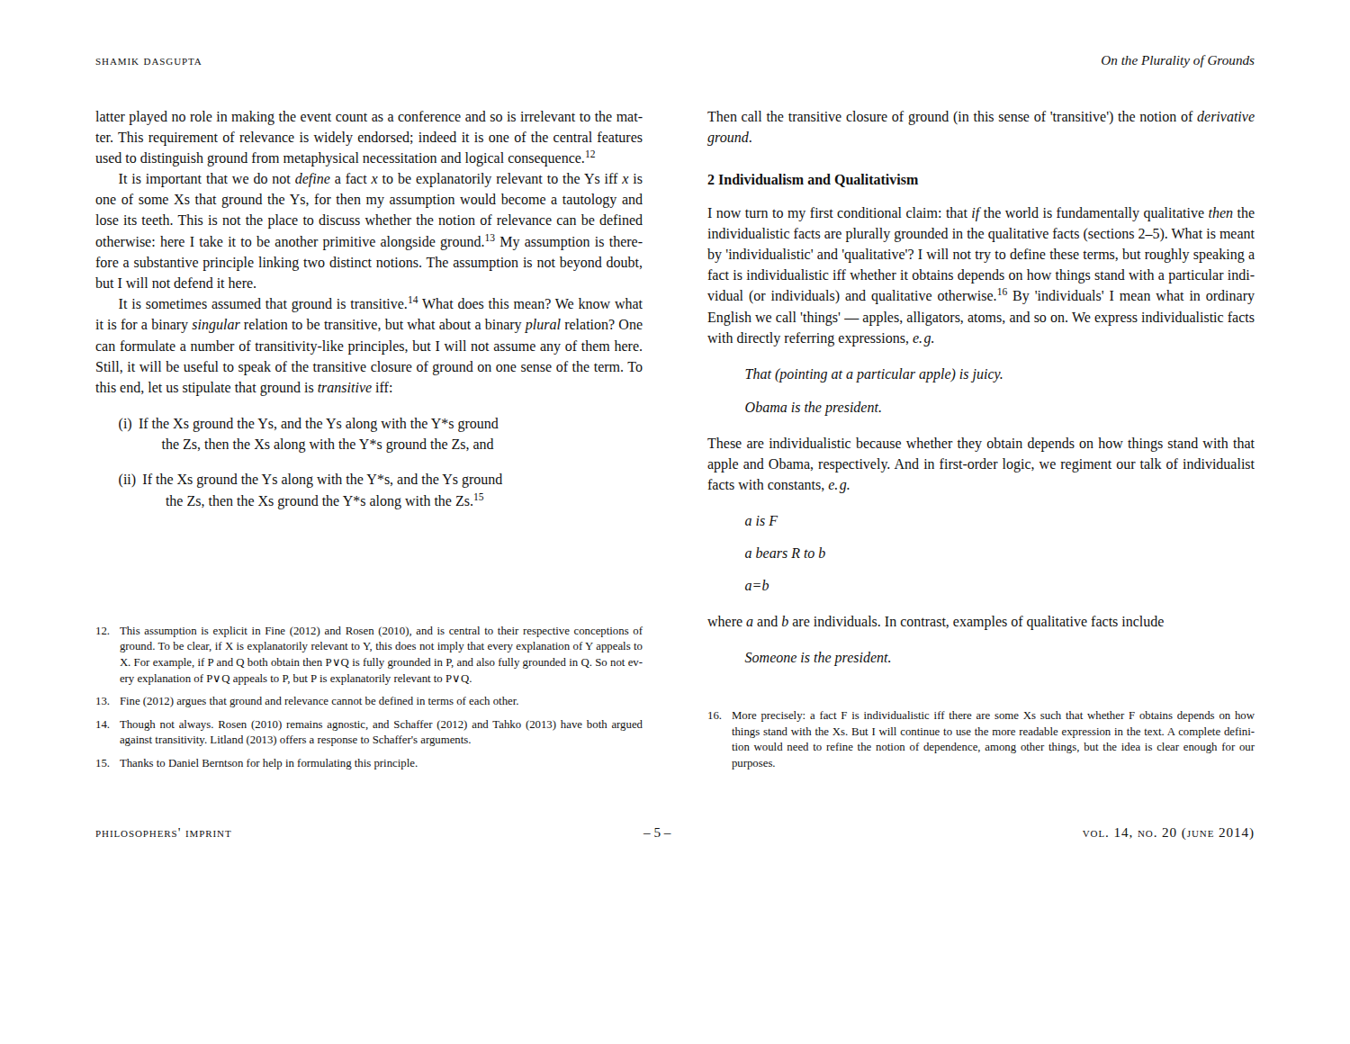shamik dasgupta On the Plurality of Grounds
latter played no role in making the event count as a conference and so is irrelevant to the matter. This requirement of relevance is widely endorsed; indeed it is one of the central features used to distinguish ground from metaphysical necessitation and logical consequence.12
It is important that we do not define a fact x to be explanatorily relevant to the Ys iff x is one of some Xs that ground the Ys, for then my assumption would become a tautology and lose its teeth. This is not the place to discuss whether the notion of relevance can be defined otherwise: here I take it to be another primitive alongside ground.13 My assumption is therefore a substantive principle linking two distinct notions. The assumption is not beyond doubt, but I will not defend it here.
It is sometimes assumed that ground is transitive.14 What does this mean? We know what it is for a binary singular relation to be transitive, but what about a binary plural relation? One can formulate a number of transitivity-like principles, but I will not assume any of them here. Still, it will be useful to speak of the transitive closure of ground on one sense of the term. To this end, let us stipulate that ground is transitive iff:
(i) If the Xs ground the Ys, and the Ys along with the Y*s ground the Zs, then the Xs along with the Y*s ground the Zs, and
(ii) If the Xs ground the Ys along with the Y*s, and the Ys ground the Zs, then the Xs ground the Y*s along with the Zs.15
12. This assumption is explicit in Fine (2012) and Rosen (2010), and is central to their respective conceptions of ground. To be clear, if X is explanatorily relevant to Y, this does not imply that every explanation of Y appeals to X. For example, if P and Q both obtain then P∨Q is fully grounded in P, and also fully grounded in Q. So not every explanation of P∨Q appeals to P, but P is explanatorily relevant to P∨Q.
13. Fine (2012) argues that ground and relevance cannot be defined in terms of each other.
14. Though not always. Rosen (2010) remains agnostic, and Schaffer (2012) and Tahko (2013) have both argued against transitivity. Litland (2013) offers a response to Schaffer's arguments.
15. Thanks to Daniel Berntson for help in formulating this principle.
Then call the transitive closure of ground (in this sense of 'transitive') the notion of derivative ground.
2 Individualism and Qualitativism
I now turn to my first conditional claim: that if the world is fundamentally qualitative then the individualistic facts are plurally grounded in the qualitative facts (sections 2–5). What is meant by 'individualistic' and 'qualitative'? I will not try to define these terms, but roughly speaking a fact is individualistic iff whether it obtains depends on how things stand with a particular individual (or individuals) and qualitative otherwise.16 By 'individuals' I mean what in ordinary English we call 'things' — apples, alligators, atoms, and so on. We express individualistic facts with directly referring expressions, e. g.
That (pointing at a particular apple) is juicy.
Obama is the president.
These are individualistic because whether they obtain depends on how things stand with that apple and Obama, respectively. And in first-order logic, we regiment our talk of individualist facts with constants, e. g.
a is F
a bears R to b
a=b
where a and b are individuals. In contrast, examples of qualitative facts include
Someone is the president.
16. More precisely: a fact F is individualistic iff there are some Xs such that whether F obtains depends on how things stand with the Xs. But I will continue to use the more readable expression in the text. A complete definition would need to refine the notion of dependence, among other things, but the idea is clear enough for our purposes.
philosophers' imprint – 5 – vol. 14, no. 20 (june 2014)